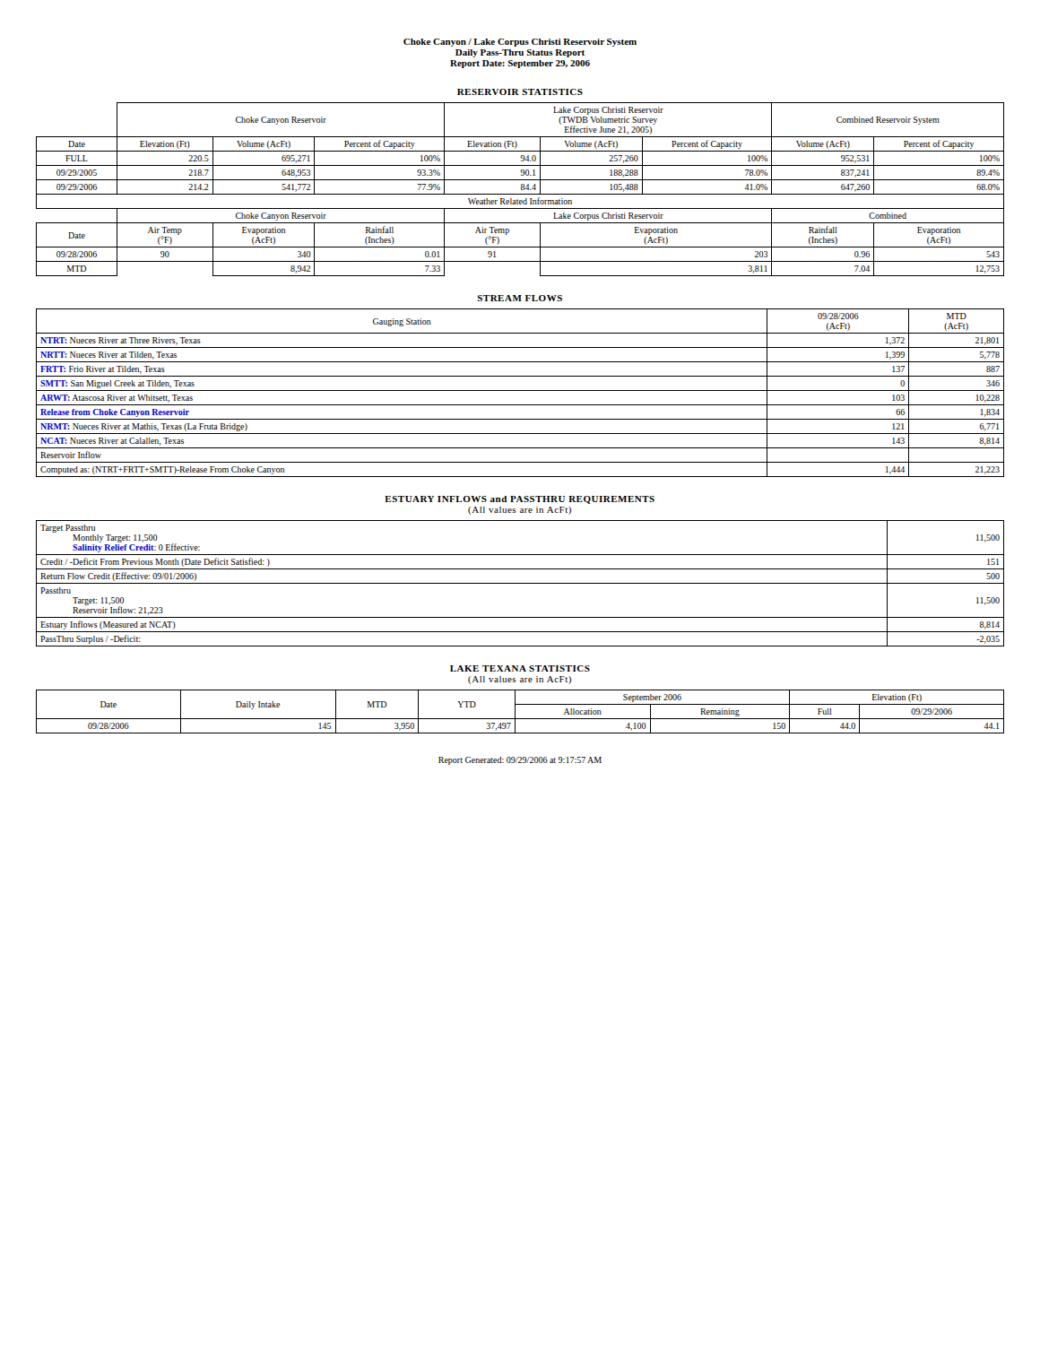Choke Canyon / Lake Corpus Christi Reservoir System
Daily Pass-Thru Status Report
Report Date: September 29, 2006
RESERVOIR STATISTICS
| | Choke Canyon Reservoir | Lake Corpus Christi Reservoir (TWDB Volumetric Survey Effective June 21, 2005) | Combined Reservoir System |
| --- | --- | --- | --- |
| Date | Elevation (Ft) | Volume (AcFt) | Percent of Capacity | Elevation (Ft) | Volume (AcFt) | Percent of Capacity | Volume (AcFt) | Percent of Capacity |
| FULL | 220.5 | 695,271 | 100% | 94.0 | 257,260 | 100% | 952,531 | 100% |
| 09/29/2005 | 218.7 | 648,953 | 93.3% | 90.1 | 188,288 | 78.0% | 837,241 | 89.4% |
| 09/29/2006 | 214.2 | 541,772 | 77.9% | 84.4 | 105,488 | 41.0% | 647,260 | 68.0% |
| Weather Related Information |
| | Choke Canyon Reservoir | Lake Corpus Christi Reservoir | Combined |
| Date | Air Temp (°F) | Evaporation (AcFt) | Rainfall (Inches) | Air Temp (°F) | Evaporation (AcFt) | Rainfall (Inches) | Evaporation (AcFt) |
| 09/28/2006 | 90 | 340 | 0.01 | 91 | 203 | 0.96 | 543 |
| MTD | | 8,942 | 7.33 | | 3,811 | 7.04 | 12,753 |
STREAM FLOWS
| Gauging Station | 09/28/2006 (AcFt) | MTD (AcFt) |
| --- | --- | --- |
| NTRT: Nueces River at Three Rivers, Texas | 1,372 | 21,801 |
| NRTT: Nueces River at Tilden, Texas | 1,399 | 5,778 |
| FRTT: Frio River at Tilden, Texas | 137 | 887 |
| SMTT: San Miguel Creek at Tilden, Texas | 0 | 346 |
| ARWT: Atascosa River at Whitsett, Texas | 103 | 10,228 |
| Release from Choke Canyon Reservoir | 66 | 1,834 |
| NRMT: Nueces River at Mathis, Texas (La Fruta Bridge) | 121 | 6,771 |
| NCAT: Nueces River at Calallen, Texas | 143 | 8,814 |
| Reservoir Inflow | | |
| Computed as: (NTRT+FRTT+SMTT)-Release From Choke Canyon | 1,444 | 21,223 |
ESTUARY INFLOWS and PASSTHRU REQUIREMENTS
(All values are in AcFt)
| Target Passthru Monthly Target: 11,500 Salinity Relief Credit : 0 Effective: | 11,500 |
| Credit / -Deficit From Previous Month (Date Deficit Satisfied: ) | 151 |
| Return Flow Credit (Effective: 09/01/2006) | 500 |
| Passthru Target: 11,500 Reservoir Inflow: 21,223 | 11,500 |
| Estuary Inflows (Measured at NCAT) | 8,814 |
| PassThru Surplus / -Deficit: | -2,035 |
LAKE TEXANA STATISTICS
(All values are in AcFt)
| Date | Daily Intake | MTD | YTD | September 2006 | Elevation (Ft) |
| --- | --- | --- | --- | --- | --- |
| Allocation | Remaining | Full | 09/29/2006 |
| 09/28/2006 | 145 | 3,950 | 37,497 | 4,100 | 150 | 44.0 | 44.1 |
Report Generated: 09/29/2006 at 9:17:57 AM